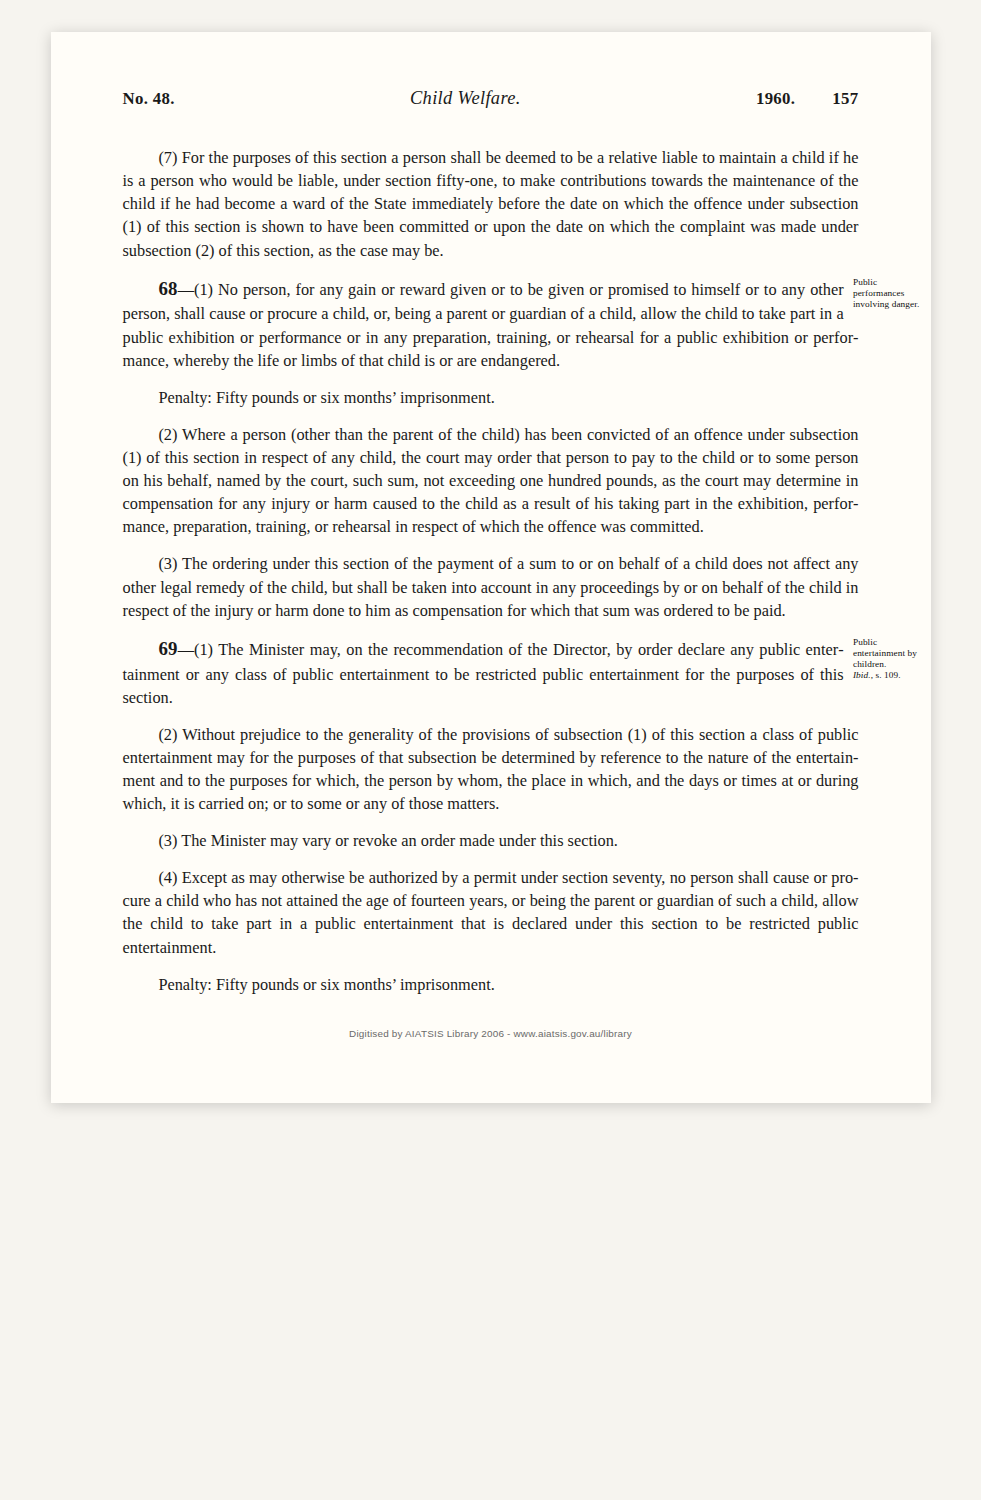No. 48. Child Welfare. 1960.157
(7) For the purposes of this section a person shall be deemed to be a relative liable to maintain a child if he is a person who would be liable, under section fifty-one, to make contributions towards the maintenance of the child if he had become a ward of the State immediately before the date on which the offence under subsection (1) of this section is shown to have been committed or upon the date on which the complaint was made under subsection (2) of this section, as the case may be.
Public performances involving danger.
68—(1) No person, for any gain or reward given or to be given or promised to himself or to any other person, shall cause or procure a child, or, being a parent or guardian of a child, allow the child to take part in a public exhibition or performance or in any preparation, training, or rehearsal for a public exhibition or performance, whereby the life or limbs of that child is or are endangered.
Penalty: Fifty pounds or six months’ imprisonment.
(2) Where a person (other than the parent of the child) has been convicted of an offence under subsection (1) of this section in respect of any child, the court may order that person to pay to the child or to some person on his behalf, named by the court, such sum, not exceeding one hundred pounds, as the court may determine in compensation for any injury or harm caused to the child as a result of his taking part in the exhibition, performance, preparation, training, or rehearsal in respect of which the offence was committed.
(3) The ordering under this section of the payment of a sum to or on behalf of a child does not affect any other legal remedy of the child, but shall be taken into account in any proceedings by or on behalf of the child in respect of the injury or harm done to him as compensation for which that sum was ordered to be paid.
Public entertainment by children.
Ibid., s. 109.
69—(1) The Minister may, on the recommendation of the Director, by order declare any public entertainment or any class of public entertainment to be restricted public entertainment for the purposes of this section.
(2) Without prejudice to the generality of the provisions of subsection (1) of this section a class of public entertainment may for the purposes of that subsection be determined by reference to the nature of the entertainment and to the purposes for which, the person by whom, the place in which, and the days or times at or during which, it is carried on; or to some or any of those matters.
(3) The Minister may vary or revoke an order made under this section.
(4) Except as may otherwise be authorized by a permit under section seventy, no person shall cause or procure a child who has not attained the age of fourteen years, or being the parent or guardian of such a child, allow the child to take part in a public entertainment that is declared under this section to be restricted public entertainment.
Penalty: Fifty pounds or six months’ imprisonment.
Digitised by AIATSIS Library 2006 - www.aiatsis.gov.au/library